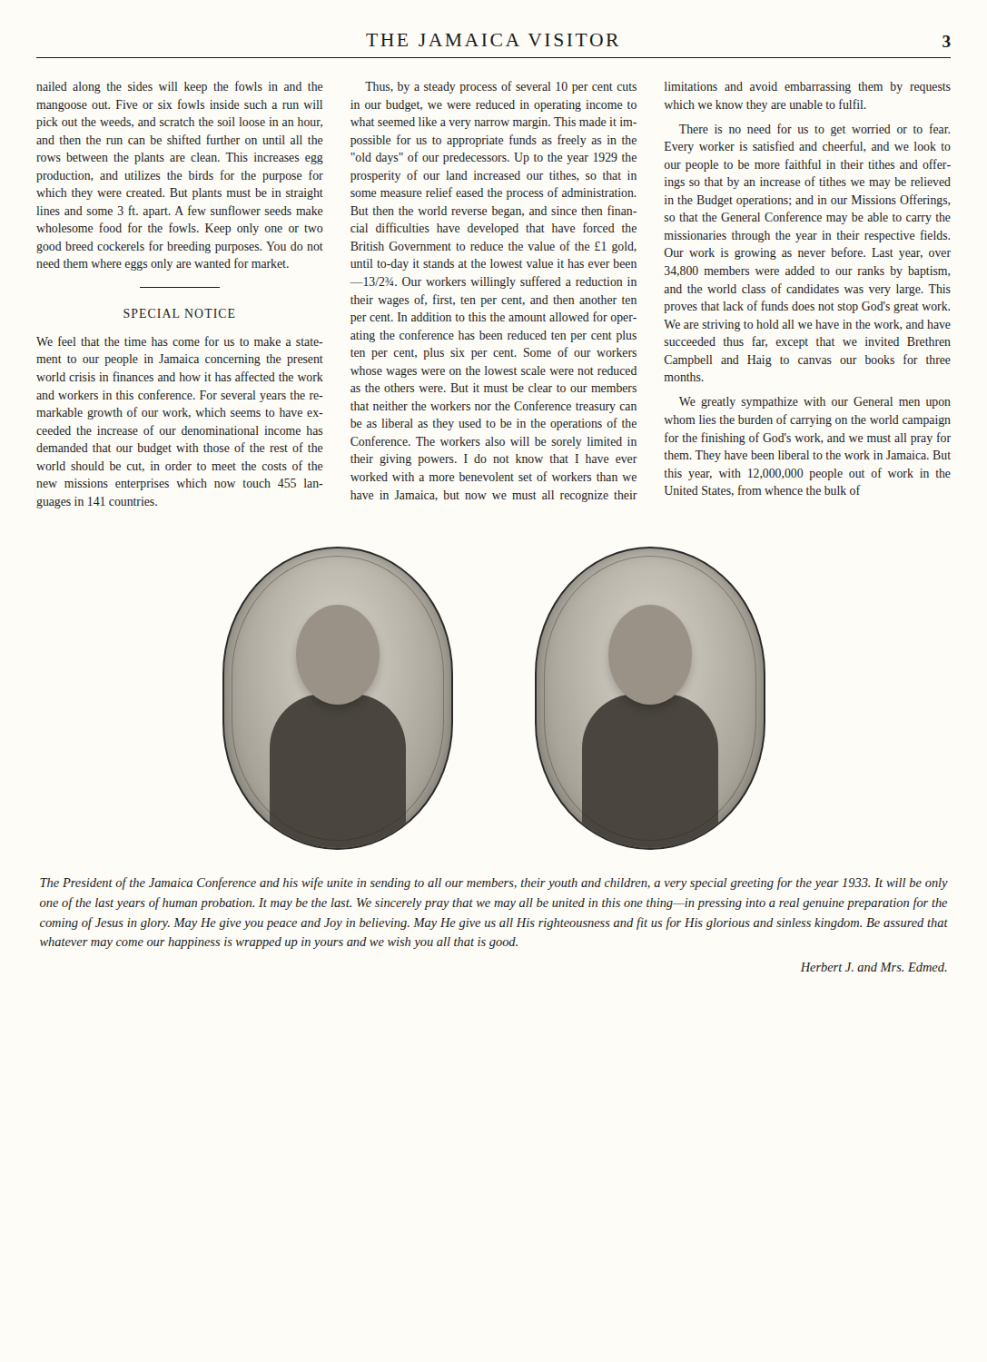The Jamaica Visitor
3
nailed along the sides will keep the fowls in and the mangoose out. Five or six fowls inside such a run will pick out the weeds, and scratch the soil loose in an hour, and then the run can be shifted further on until all the rows between the plants are clean. This increases egg production, and utilizes the birds for the purpose for which they were created. But plants must be in straight lines and some 3 ft. apart. A few sunflower seeds make wholesome food for the fowls. Keep only one or two good breed cockerels for breeding purposes. You do not need them where eggs only are wanted for market.
Special Notice
We feel that the time has come for us to make a statement to our people in Jamaica concerning the present world crisis in finances and how it has affected the work and workers in this conference. For several years the remarkable growth of our work, which seems to have exceeded the increase of our denominational income has demanded that our budget with those of the rest of the world should be cut, in order to meet the costs of the new missions enterprises which now touch 455 languages in 141 countries.
Thus, by a steady process of several 10 per cent cuts in our budget, we were reduced in operating income to what seemed like a very narrow margin. This made it impossible for us to appropriate funds as freely as in the "old days" of our predecessors. Up to the year 1929 the prosperity of our land increased our tithes, so that in some measure relief eased the process of administration. But then the world reverse began, and since then financial difficulties have developed that have forced the British Government to reduce the value of the £1 gold, until to-day it stands at the lowest value it has ever been—13/2¾. Our workers willingly suffered a reduction in their wages of, first, ten per cent, and then another ten per cent. In addition to this the amount allowed for operating the conference has been reduced ten per cent plus ten per cent, plus six per cent. Some of our workers whose wages were on the lowest scale were not reduced as the others were. But it must be clear to our members that neither the workers nor the Conference treasury can be as liberal as they used to be in the operations of the Conference. The workers also will be sorely limited in their giving powers. I do not know that I have ever worked with a more benevolent set of workers than we have in Jamaica, but now we must all recognize their limitations and avoid embarrassing them by requests which we know they are unable to fulfil.
There is no need for us to get worried or to fear. Every worker is satisfied and cheerful, and we look to our people to be more faithful in their tithes and offerings so that by an increase of tithes we may be relieved in the Budget operations; and in our Missions Offerings, so that the General Conference may be able to carry the missionaries through the year in their respective fields. Our work is growing as never before. Last year, over 34,800 members were added to our ranks by baptism, and the world class of candidates was very large. This proves that lack of funds does not stop God's great work. We are striving to hold all we have in the work, and have succeeded thus far, except that we invited Brethren Campbell and Haig to canvas our books for three months.
We greatly sympathize with our General men upon whom lies the burden of carrying on the world campaign for the finishing of God's work, and we must all pray for them. They have been liberal to the work in Jamaica. But this year, with 12,000,000 people out of work in the United States, from whence the bulk of
The President of the Jamaica Conference and his wife unite in sending to all our members, their youth and children, a very special greeting for the year 1933. It will be only one of the last years of human probation. It may be the last. We sincerely pray that we may all be united in this one thing—in pressing into a real genuine preparation for the coming of Jesus in glory. May He give you peace and Joy in believing. May He give us all His righteousness and fit us for His glorious and sinless kingdom. Be assured that whatever may come our happiness is wrapped up in yours and we wish you all that is good. Herbert J. and Mrs. Edmed.